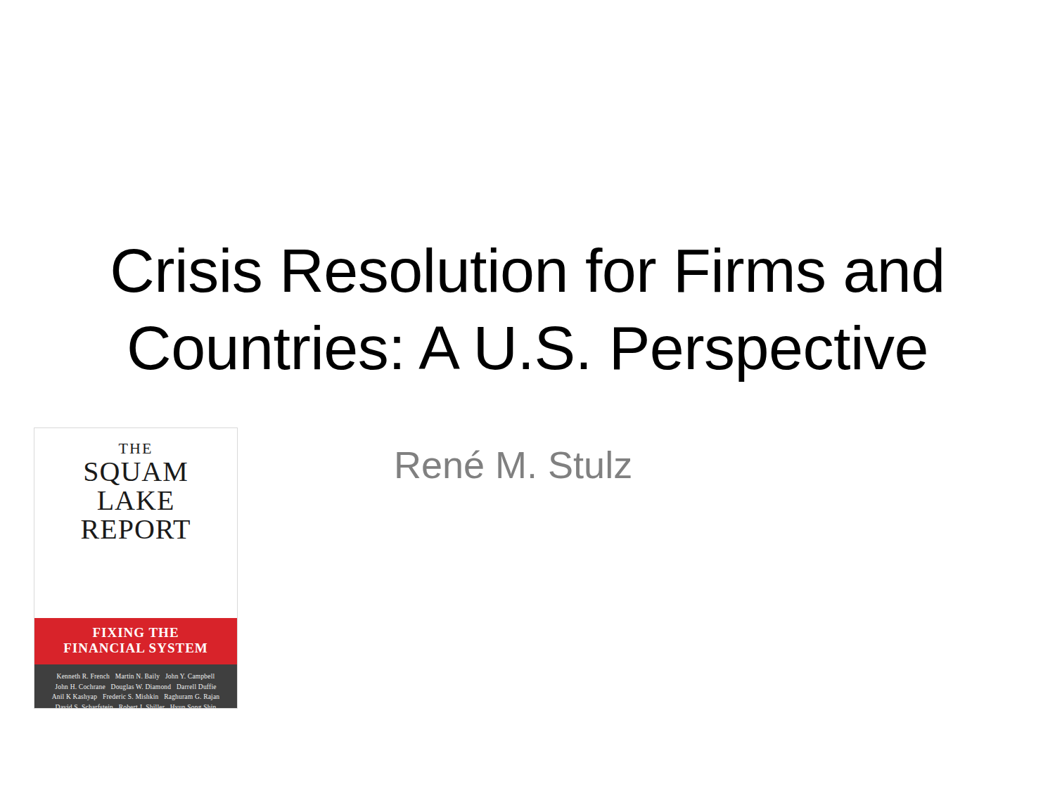Crisis Resolution for Firms and Countries: A U.S. Perspective
René M. Stulz
THE SQUAM LAKE REPORT
FIXING THE FINANCIAL SYSTEM
Kenneth R. French Martin N. Baily John Y. Campbell
John H. Cochrane Douglas W. Diamond Darrell Duffie
Anil K Kashyap Frederic S. Mishkin Raghuram G. Rajan
David S. Scharfstein Robert J. Shiller Hyun Song Shin
Matthew J. Slaughter Jeremy C. Stein René M. Stulz